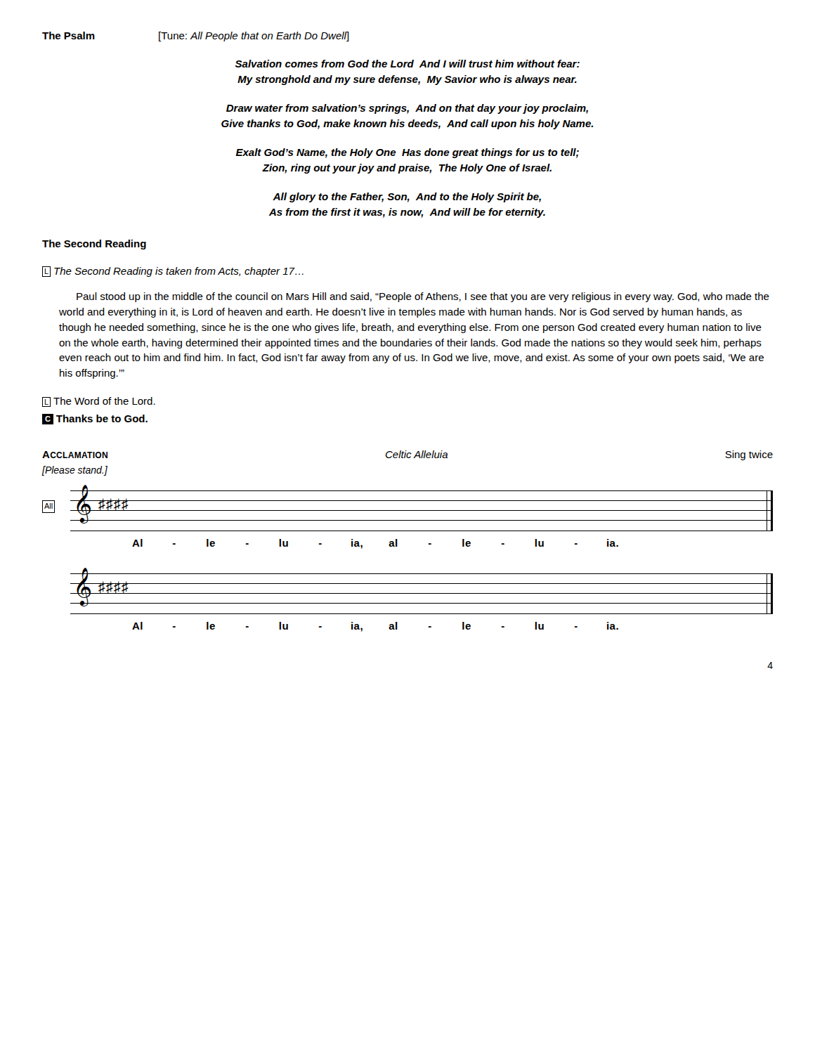The Psalm [Tune: All People that on Earth Do Dwell]
Salvation comes from God the Lord And I will trust him without fear:
My stronghold and my sure defense, My Savior who is always near.
Draw water from salvation’s springs, And on that day your joy proclaim,
Give thanks to God, make known his deeds, And call upon his holy Name.
Exalt God’s Name, the Holy One Has done great things for us to tell;
Zion, ring out your joy and praise, The Holy One of Israel.
All glory to the Father, Son, And to the Holy Spirit be,
As from the first it was, is now, And will be for eternity.
The Second Reading
LThe Second Reading is taken from Acts, chapter 17…
Paul stood up in the middle of the council on Mars Hill and said, “People of Athens, I see that you are very religious in every way. God, who made the world and everything in it, is Lord of heaven and earth. He doesn’t live in temples made with human hands. Nor is God served by human hands, as though he needed something, since he is the one who gives life, breath, and everything else. From one person God created every human nation to live on the whole earth, having determined their appointed times and the boundaries of their lands. God made the nations so they would seek him, perhaps even reach out to him and find him. In fact, God isn’t far away from any of us. In God we live, move, and exist. As some of your own poets said, ‘We are his offspring.’”
LThe Word of the Lord.
CThanks be to God.
ACCLAMATION
Celtic Alleluia
Sing twice
[Please stand.]
All
𝄞 ♯♯♯♯
Al-le-lu-ia, al-le-lu-ia.
𝄞 ♯♯♯♯
Al-le-lu-ia, al-le-lu-ia.
4